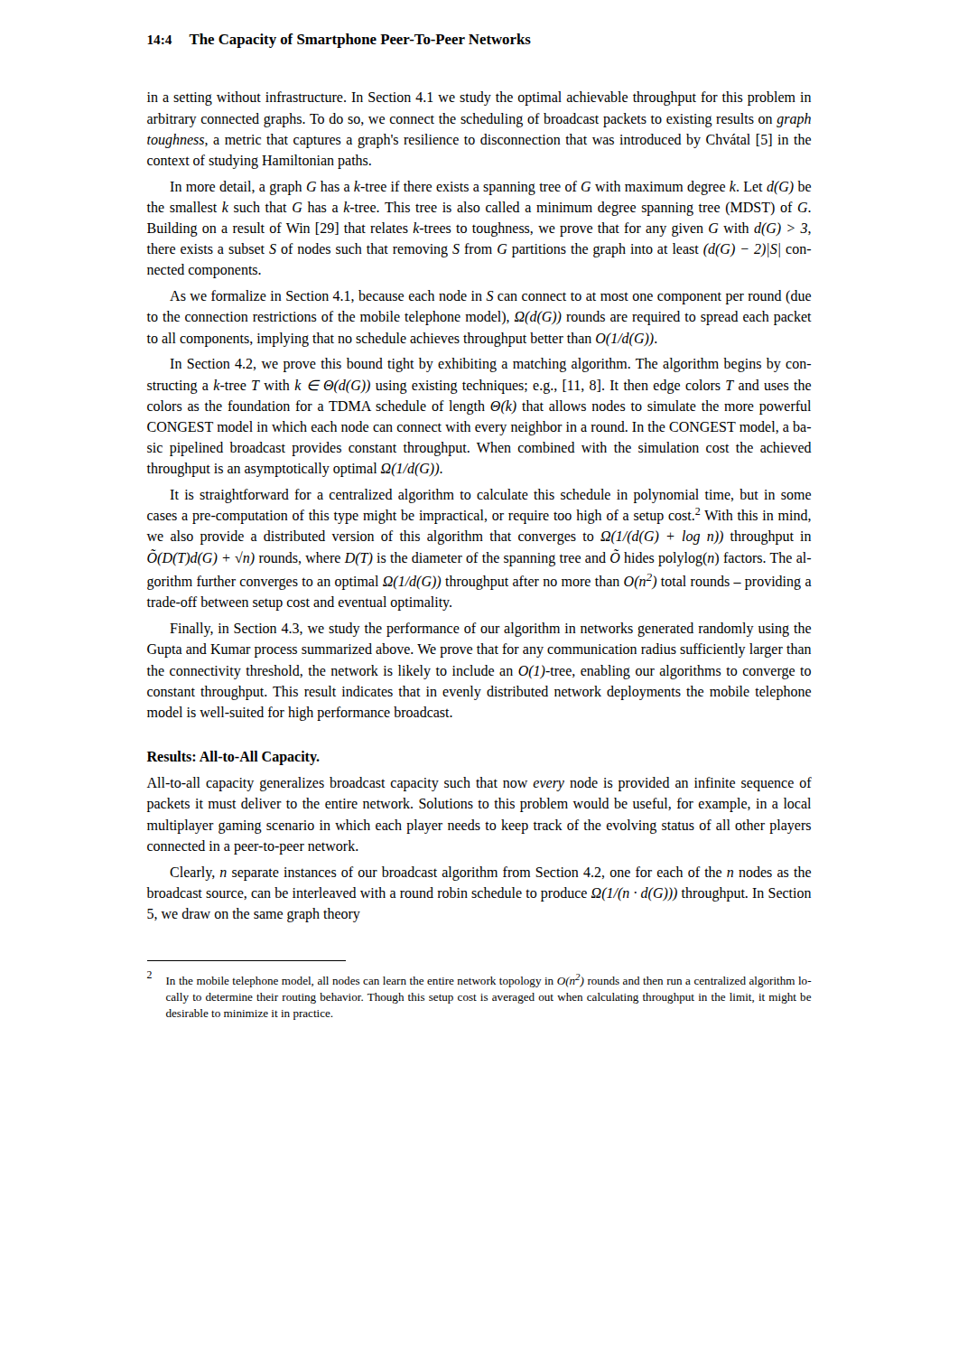14:4 The Capacity of Smartphone Peer-To-Peer Networks
in a setting without infrastructure. In Section 4.1 we study the optimal achievable throughput for this problem in arbitrary connected graphs. To do so, we connect the scheduling of broadcast packets to existing results on graph toughness, a metric that captures a graph's resilience to disconnection that was introduced by Chvátal [5] in the context of studying Hamiltonian paths.
In more detail, a graph G has a k-tree if there exists a spanning tree of G with maximum degree k. Let d(G) be the smallest k such that G has a k-tree. This tree is also called a minimum degree spanning tree (MDST) of G. Building on a result of Win [29] that relates k-trees to toughness, we prove that for any given G with d(G) > 3, there exists a subset S of nodes such that removing S from G partitions the graph into at least (d(G) − 2)|S| connected components.
As we formalize in Section 4.1, because each node in S can connect to at most one component per round (due to the connection restrictions of the mobile telephone model), Ω(d(G)) rounds are required to spread each packet to all components, implying that no schedule achieves throughput better than O(1/d(G)).
In Section 4.2, we prove this bound tight by exhibiting a matching algorithm. The algorithm begins by constructing a k-tree T with k ∈ Θ(d(G)) using existing techniques; e.g., [11, 8]. It then edge colors T and uses the colors as the foundation for a TDMA schedule of length Θ(k) that allows nodes to simulate the more powerful CONGEST model in which each node can connect with every neighbor in a round. In the CONGEST model, a basic pipelined broadcast provides constant throughput. When combined with the simulation cost the achieved throughput is an asymptotically optimal Ω(1/d(G)).
It is straightforward for a centralized algorithm to calculate this schedule in polynomial time, but in some cases a pre-computation of this type might be impractical, or require too high of a setup cost.2 With this in mind, we also provide a distributed version of this algorithm that converges to Ω(1/(d(G) + log n)) throughput in Õ(D(T)d(G) + √n) rounds, where D(T) is the diameter of the spanning tree and Õ hides polylog(n) factors. The algorithm further converges to an optimal Ω(1/d(G)) throughput after no more than O(n2) total rounds – providing a trade-off between setup cost and eventual optimality.
Finally, in Section 4.3, we study the performance of our algorithm in networks generated randomly using the Gupta and Kumar process summarized above. We prove that for any communication radius sufficiently larger than the connectivity threshold, the network is likely to include an O(1)-tree, enabling our algorithms to converge to constant throughput. This result indicates that in evenly distributed network deployments the mobile telephone model is well-suited for high performance broadcast.
Results: All-to-All Capacity.
All-to-all capacity generalizes broadcast capacity such that now every node is provided an infinite sequence of packets it must deliver to the entire network. Solutions to this problem would be useful, for example, in a local multiplayer gaming scenario in which each player needs to keep track of the evolving status of all other players connected in a peer-to-peer network.
Clearly, n separate instances of our broadcast algorithm from Section 4.2, one for each of the n nodes as the broadcast source, can be interleaved with a round robin schedule to produce Ω(1/(n · d(G))) throughput. In Section 5, we draw on the same graph theory
2 In the mobile telephone model, all nodes can learn the entire network topology in O(n2) rounds and then run a centralized algorithm locally to determine their routing behavior. Though this setup cost is averaged out when calculating throughput in the limit, it might be desirable to minimize it in practice.